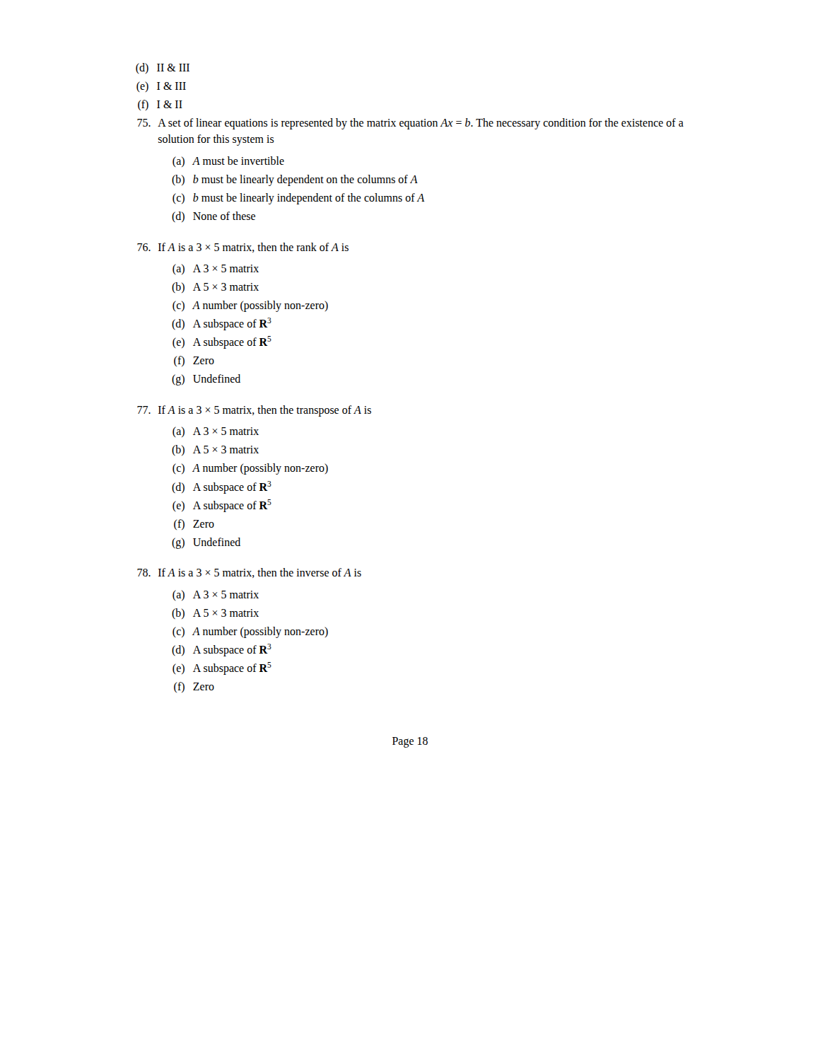(d) II & III
(e) I & III
(f) I & II
75.
A set of linear equations is represented by the matrix equation Ax = b. The necessary condition for the existence of a solution for this system is
(a) A must be invertible
(b) b must be linearly dependent on the columns of A
(c) b must be linearly independent of the columns of A
(d) None of these
76.
If A is a 3 × 5 matrix, then the rank of A is
(a) A 3 × 5 matrix
(b) A 5 × 3 matrix
(c) A number (possibly non-zero)
(d) A subspace of R3
(e) A subspace of R5
(f) Zero
(g) Undefined
77.
If A is a 3 × 5 matrix, then the transpose of A is
(a) A 3 × 5 matrix
(b) A 5 × 3 matrix
(c) A number (possibly non-zero)
(d) A subspace of R3
(e) A subspace of R5
(f) Zero
(g) Undefined
78.
If A is a 3 × 5 matrix, then the inverse of A is
(a) A 3 × 5 matrix
(b) A 5 × 3 matrix
(c) A number (possibly non-zero)
(d) A subspace of R3
(e) A subspace of R5
(f) Zero
Page 18